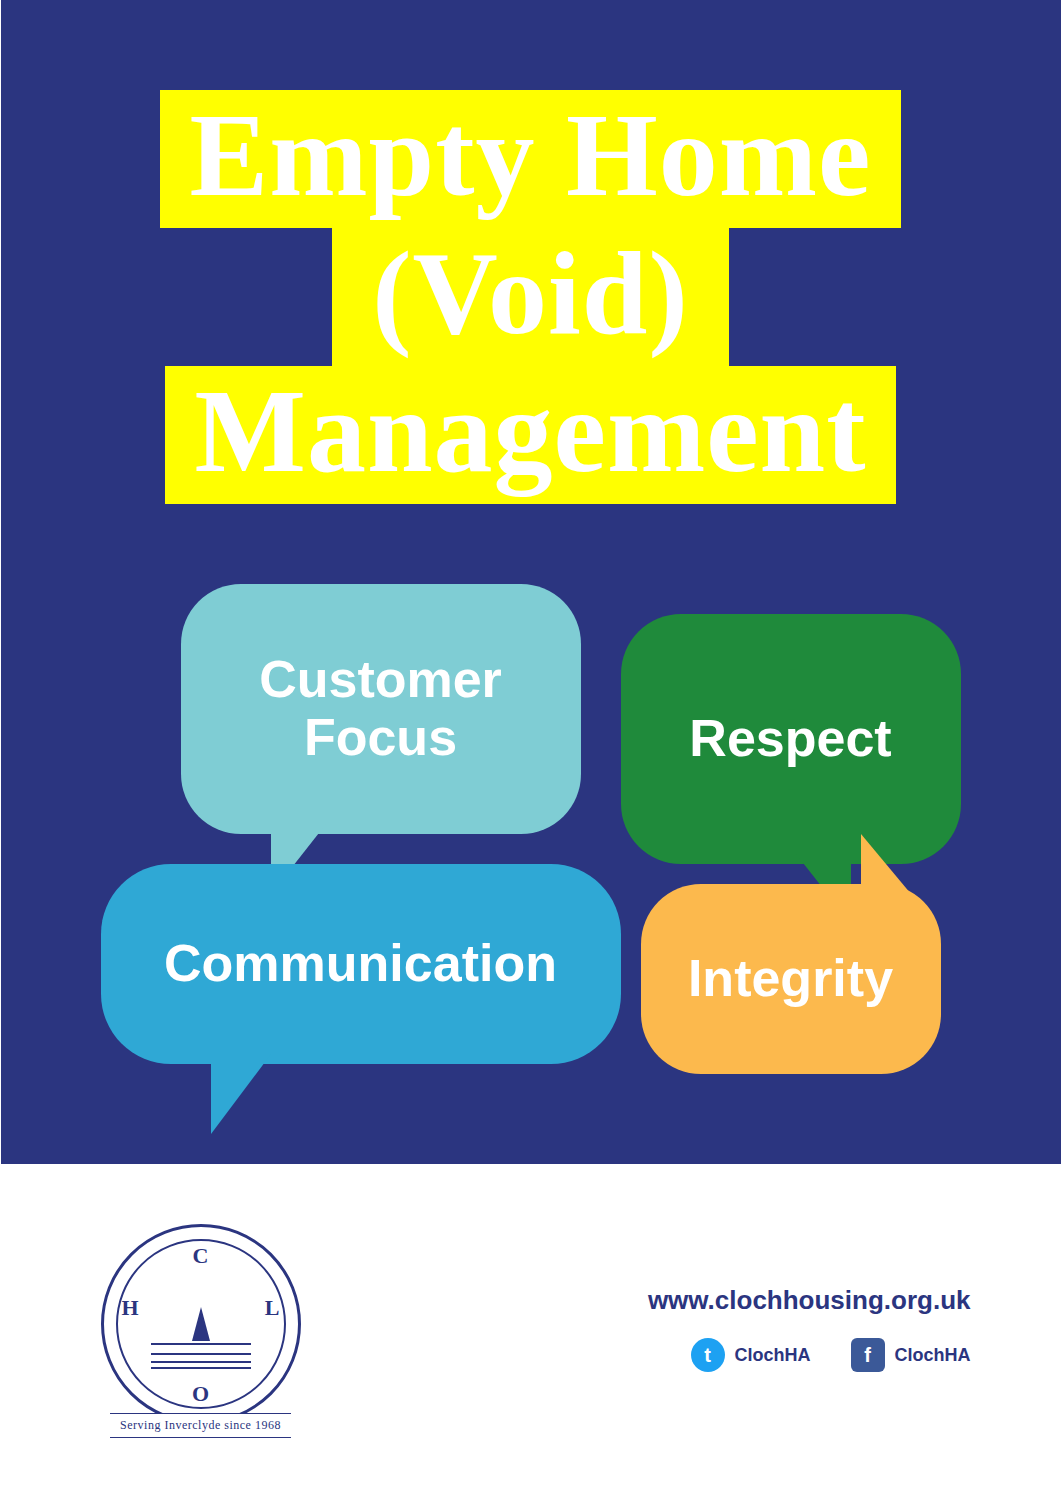Empty Home (Void) Management
Customer
Focus
Respect
Communication
Integrity
C L O H
Serving Inverclyde since 1968
www.clochhousing.org.uk
t ClochHA
f ClochHA